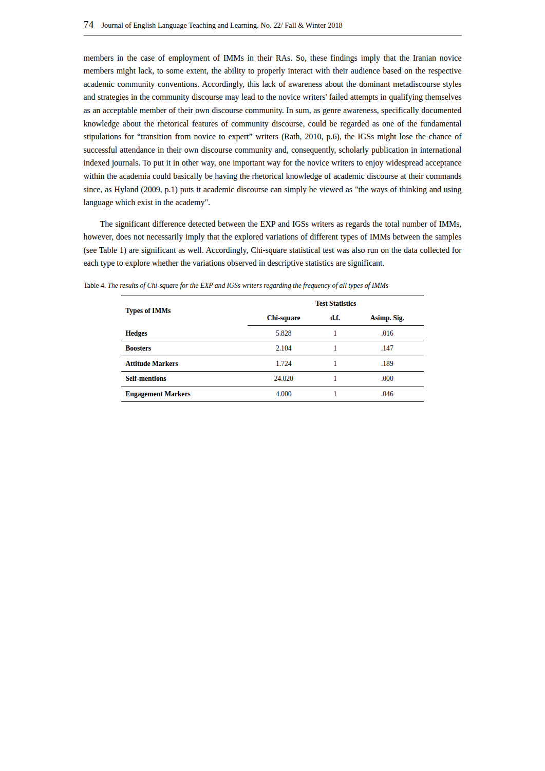74 Journal of English Language Teaching and Learning. No. 22/ Fall & Winter 2018
members in the case of employment of IMMs in their RAs. So, these findings imply that the Iranian novice members might lack, to some extent, the ability to properly interact with their audience based on the respective academic community conventions. Accordingly, this lack of awareness about the dominant metadiscourse styles and strategies in the community discourse may lead to the novice writers' failed attempts in qualifying themselves as an acceptable member of their own discourse community. In sum, as genre awareness, specifically documented knowledge about the rhetorical features of community discourse, could be regarded as one of the fundamental stipulations for “transition from novice to expert” writers (Rath, 2010, p.6), the IGSs might lose the chance of successful attendance in their own discourse community and, consequently, scholarly publication in international indexed journals. To put it in other way, one important way for the novice writers to enjoy widespread acceptance within the academia could basically be having the rhetorical knowledge of academic discourse at their commands since, as Hyland (2009, p.1) puts it academic discourse can simply be viewed as "the ways of thinking and using language which exist in the academy".
The significant difference detected between the EXP and IGSs writers as regards the total number of IMMs, however, does not necessarily imply that the explored variations of different types of IMMs between the samples (see Table 1) are significant as well. Accordingly, Chi-square statistical test was also run on the data collected for each type to explore whether the variations observed in descriptive statistics are significant.
Table 4. The results of Chi-square for the EXP and IGSs writers regarding the frequency of all types of IMMs
| Types of IMMs | Test Statistics |
| --- | --- |
| Chi-square | d.f. | Asimp. Sig. |
| Hedges | 5.828 | 1 | .016 |
| Boosters | 2.104 | 1 | .147 |
| Attitude Markers | 1.724 | 1 | .189 |
| Self-mentions | 24.020 | 1 | .000 |
| Engagement Markers | 4.000 | 1 | .046 |